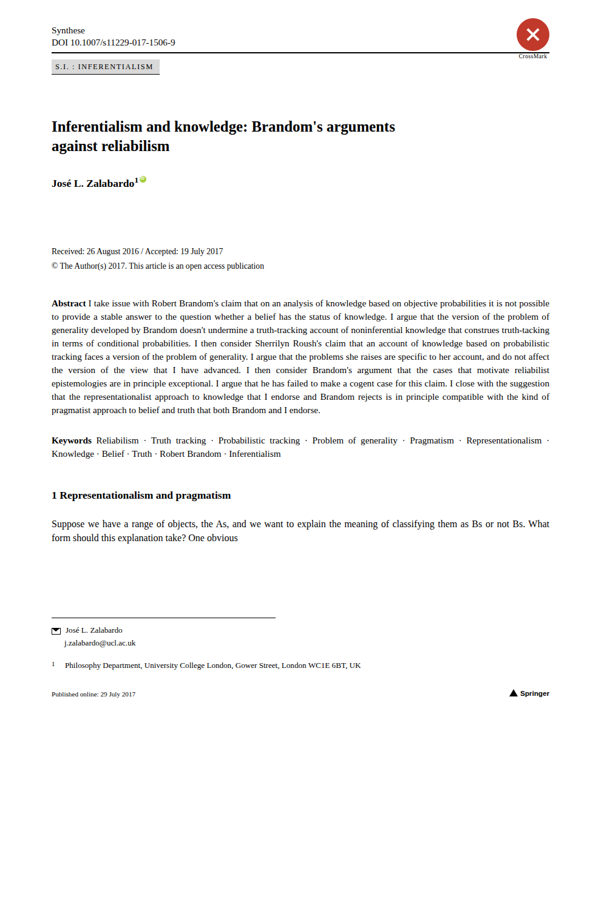Synthese
DOI 10.1007/s11229-017-1506-9
CrossMark
S.I. : INFERENTIALISM
Inferentialism and knowledge: Brandom's arguments
against reliabilism
José L. Zalabardo1
Received: 26 August 2016 / Accepted: 19 July 2017
© The Author(s) 2017. This article is an open access publication
Abstract I take issue with Robert Brandom's claim that on an analysis of knowledge based on objective probabilities it is not possible to provide a stable answer to the question whether a belief has the status of knowledge. I argue that the version of the problem of generality developed by Brandom doesn't undermine a truth-tracking account of noninferential knowledge that construes truth-tacking in terms of conditional probabilities. I then consider Sherrilyn Roush's claim that an account of knowledge based on probabilistic tracking faces a version of the problem of generality. I argue that the problems she raises are specific to her account, and do not affect the version of the view that I have advanced. I then consider Brandom's argument that the cases that motivate reliabilist epistemologies are in principle exceptional. I argue that he has failed to make a cogent case for this claim. I close with the suggestion that the representationalist approach to knowledge that I endorse and Brandom rejects is in principle compatible with the kind of pragmatist approach to belief and truth that both Brandom and I endorse.
Keywords Reliabilism · Truth tracking · Probabilistic tracking · Problem of generality · Pragmatism · Representationalism · Knowledge · Belief · Truth · Robert Brandom · Inferentialism
1 Representationalism and pragmatism
Suppose we have a range of objects, the As, and we want to explain the meaning of classifying them as Bs or not Bs. What form should this explanation take? One obvious
José L. Zalabardo
j.zalabardo@ucl.ac.uk
1Philosophy Department, University College London, Gower Street, London WC1E 6BT, UK
Published online: 29 July 2017 Springer